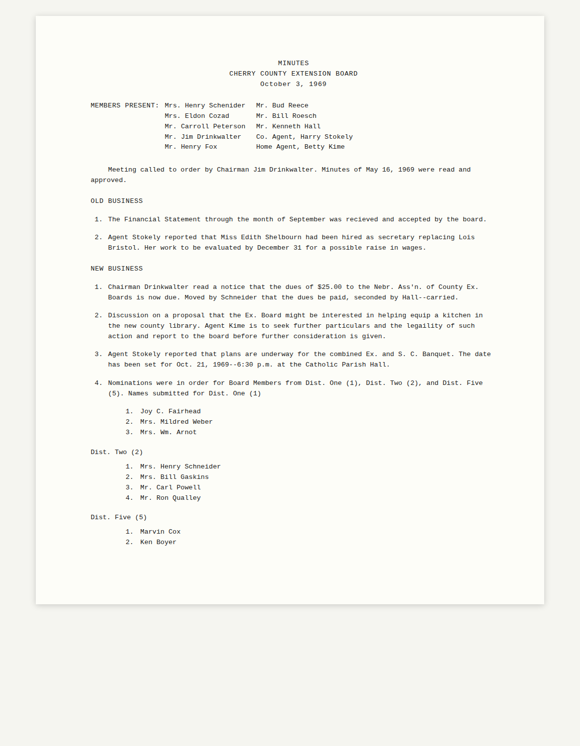MINUTES
CHERRY COUNTY EXTENSION BOARD
October 3, 1969
| MEMBERS PRESENT: | Mrs. Henry Schenider | Mr. Bud Reece |
| Mrs. Eldon Cozad | Mr. Bill Roesch |
| Mr. Carroll Peterson | Mr. Kenneth Hall |
| Mr. Jim Drinkwalter | Co. Agent, Harry Stokely |
| Mr. Henry Fox | Home Agent, Betty Kime |
Meeting called to order by Chairman Jim Drinkwalter. Minutes of May 16, 1969 were read and approved.
OLD BUSINESS
1. The Financial Statement through the month of September was recieved and accepted by the board.
2. Agent Stokely reported that Miss Edith Shelbourn had been hired as secretary replacing Lois Bristol. Her work to be evaluated by December 31 for a possible raise in wages.
NEW BUSINESS
1. Chairman Drinkwalter read a notice that the dues of $25.00 to the Nebr. Ass'n. of County Ex. Boards is now due. Moved by Schneider that the dues be paid, seconded by Hall--carried.
2. Discussion on a proposal that the Ex. Board might be interested in helping equip a kitchen in the new county library. Agent Kime is to seek further particulars and the legaility of such action and report to the board before further consideration is given.
3. Agent Stokely reported that plans are underway for the combined Ex. and S. C. Banquet. The date has been set for Oct. 21, 1969--6:30 p.m. at the Catholic Parish Hall.
4. Nominations were in order for Board Members from Dist. One (1), Dist. Two (2), and Dist. Five (5). Names submitted for Dist. One (1)
1. Joy C. Fairhead
2. Mrs. Mildred Weber
3. Mrs. Wm. Arnot
Dist. Two (2)
1. Mrs. Henry Schneider
2. Mrs. Bill Gaskins
3. Mr. Carl Powell
4. Mr. Ron Qualley
Dist. Five (5)
1. Marvin Cox
2. Ken Boyer